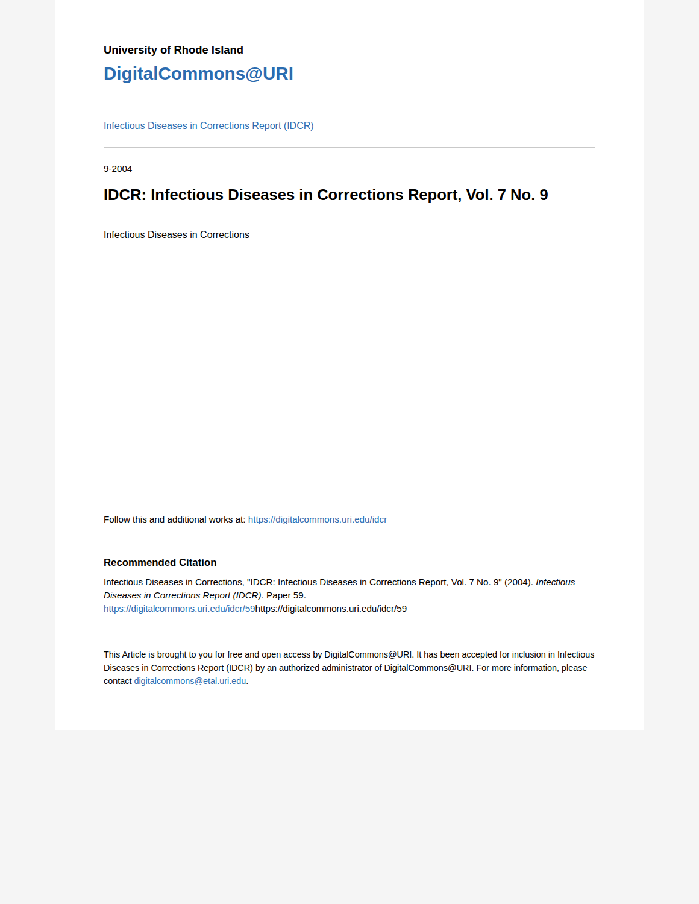University of Rhode Island
DigitalCommons@URI
Infectious Diseases in Corrections Report (IDCR)
9-2004
IDCR: Infectious Diseases in Corrections Report, Vol. 7 No. 9
Infectious Diseases in Corrections
Follow this and additional works at: https://digitalcommons.uri.edu/idcr
Recommended Citation
Infectious Diseases in Corrections, "IDCR: Infectious Diseases in Corrections Report, Vol. 7 No. 9" (2004). Infectious Diseases in Corrections Report (IDCR). Paper 59.
https://digitalcommons.uri.edu/idcr/59https://digitalcommons.uri.edu/idcr/59
This Article is brought to you for free and open access by DigitalCommons@URI. It has been accepted for inclusion in Infectious Diseases in Corrections Report (IDCR) by an authorized administrator of DigitalCommons@URI. For more information, please contact digitalcommons@etal.uri.edu.